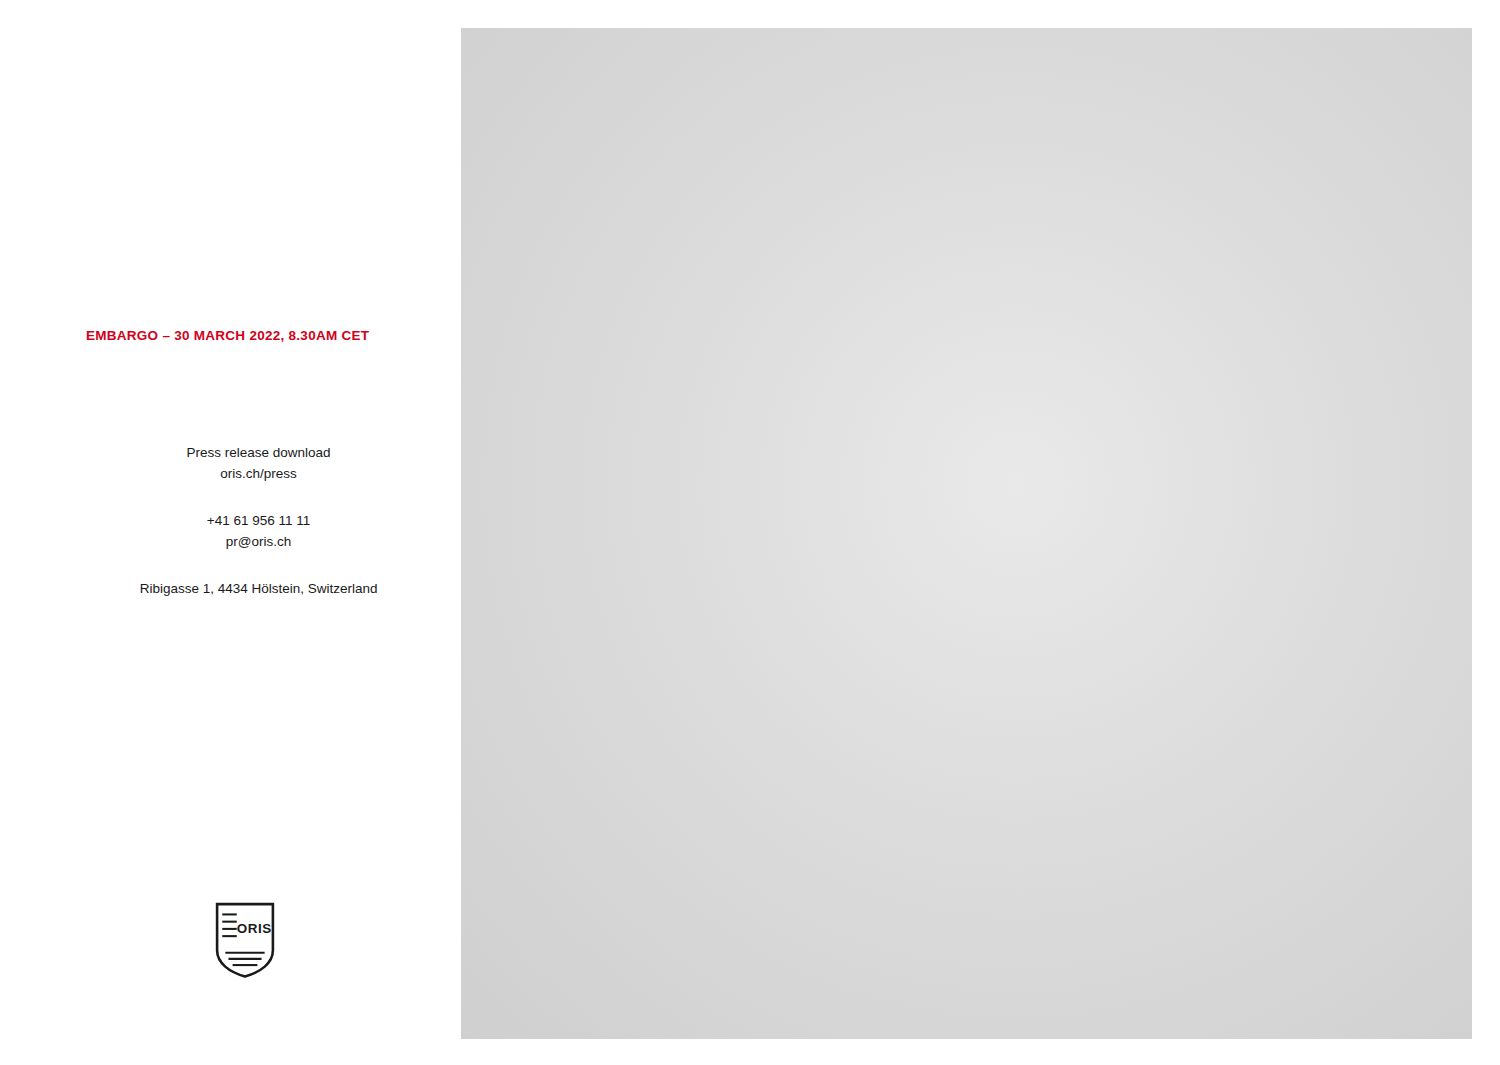EMBARGO – 30 MARCH 2022, 8.30AM CET
Press release download
oris.ch/press
+41 61 956 11 11
pr@oris.ch
Ribigasse 1, 4434 Hölstein, Switzerland
Oris ORIS